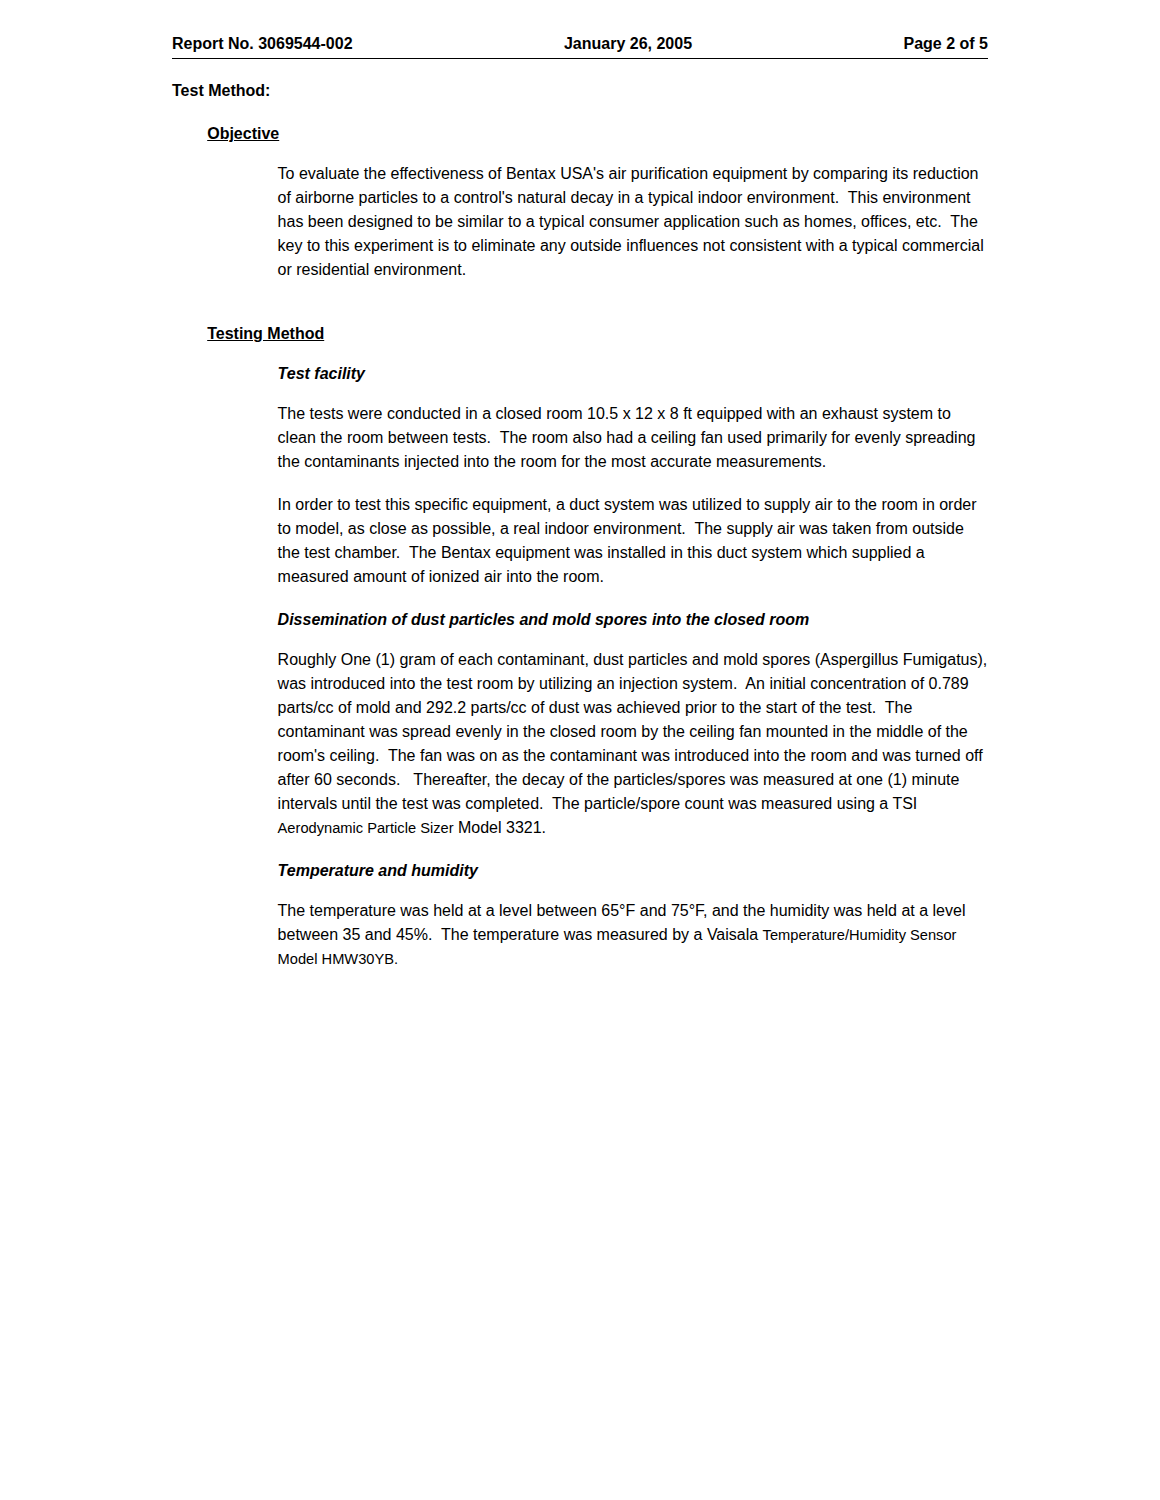Report No. 3069544-002 January 26, 2005 Page 2 of 5
Test Method:
Objective
To evaluate the effectiveness of Bentax USA's air purification equipment by comparing its reduction of airborne particles to a control's natural decay in a typical indoor environment. This environment has been designed to be similar to a typical consumer application such as homes, offices, etc. The key to this experiment is to eliminate any outside influences not consistent with a typical commercial or residential environment.
Testing Method
Test facility
The tests were conducted in a closed room 10.5 x 12 x 8 ft equipped with an exhaust system to clean the room between tests. The room also had a ceiling fan used primarily for evenly spreading the contaminants injected into the room for the most accurate measurements.
In order to test this specific equipment, a duct system was utilized to supply air to the room in order to model, as close as possible, a real indoor environment. The supply air was taken from outside the test chamber. The Bentax equipment was installed in this duct system which supplied a measured amount of ionized air into the room.
Dissemination of dust particles and mold spores into the closed room
Roughly One (1) gram of each contaminant, dust particles and mold spores (Aspergillus Fumigatus), was introduced into the test room by utilizing an injection system. An initial concentration of 0.789 parts/cc of mold and 292.2 parts/cc of dust was achieved prior to the start of the test. The contaminant was spread evenly in the closed room by the ceiling fan mounted in the middle of the room's ceiling. The fan was on as the contaminant was introduced into the room and was turned off after 60 seconds. Thereafter, the decay of the particles/spores was measured at one (1) minute intervals until the test was completed. The particle/spore count was measured using a TSI Aerodynamic Particle Sizer Model 3321.
Temperature and humidity
The temperature was held at a level between 65°F and 75°F, and the humidity was held at a level between 35 and 45%. The temperature was measured by a Vaisala Temperature/Humidity Sensor Model HMW30YB.